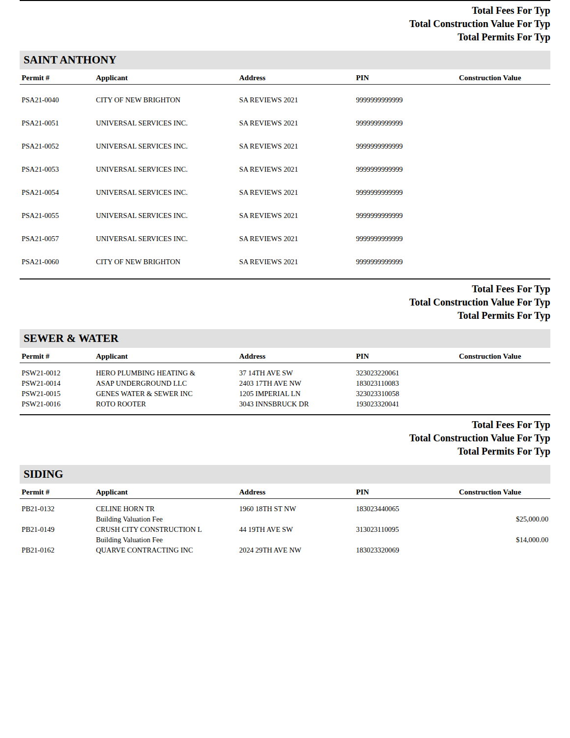Total Fees For Typ
Total Construction Value For Typ
Total Permits For Typ
SAINT ANTHONY
| Permit # | Applicant | Address | PIN | Construction Value |
| --- | --- | --- | --- | --- |
| PSA21-0040 | CITY OF NEW BRIGHTON | SA REVIEWS 2021 | 9999999999999 | |
| PSA21-0051 | UNIVERSAL SERVICES INC. | SA REVIEWS 2021 | 9999999999999 | |
| PSA21-0052 | UNIVERSAL SERVICES INC. | SA REVIEWS 2021 | 9999999999999 | |
| PSA21-0053 | UNIVERSAL SERVICES INC. | SA REVIEWS 2021 | 9999999999999 | |
| PSA21-0054 | UNIVERSAL SERVICES INC. | SA REVIEWS 2021 | 9999999999999 | |
| PSA21-0055 | UNIVERSAL SERVICES INC. | SA REVIEWS 2021 | 9999999999999 | |
| PSA21-0057 | UNIVERSAL SERVICES INC. | SA REVIEWS 2021 | 9999999999999 | |
| PSA21-0060 | CITY OF NEW BRIGHTON | SA REVIEWS 2021 | 9999999999999 | |
Total Fees For Typ
Total Construction Value For Typ
Total Permits For Typ
SEWER & WATER
| Permit # | Applicant | Address | PIN | Construction Value |
| --- | --- | --- | --- | --- |
| PSW21-0012 | HERO PLUMBING HEATING & | 37 14TH AVE SW | 323023220061 | |
| PSW21-0014 | ASAP UNDERGROUND LLC | 2403 17TH AVE NW | 183023110083 | |
| PSW21-0015 | GENES WATER & SEWER INC | 1205 IMPERIAL LN | 323023310058 | |
| PSW21-0016 | ROTO ROOTER | 3043 INNSBRUCK DR | 193023320041 | |
Total Fees For Typ
Total Construction Value For Typ
Total Permits For Typ
SIDING
| Permit # | Applicant | Address | PIN | Construction Value |
| --- | --- | --- | --- | --- |
| PB21-0132 | CELINE HORN TR | 1960 18TH ST NW | 183023440065 | |
| | Building Valuation Fee | | | $25,000.00 |
| PB21-0149 | CRUSH CITY CONSTRUCTION L | 44 19TH AVE SW | 313023110095 | |
| | Building Valuation Fee | | | $14,000.00 |
| PB21-0162 | QUARVE CONTRACTING INC | 2024 29TH AVE NW | 183023320069 | |